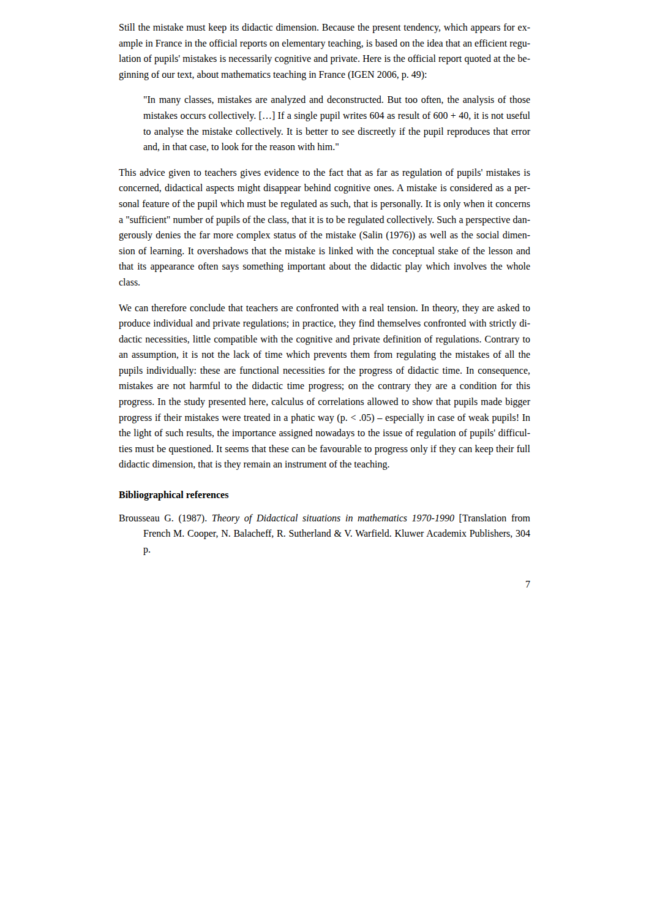Still the mistake must keep its didactic dimension. Because the present tendency, which appears for example in France in the official reports on elementary teaching, is based on the idea that an efficient regulation of pupils' mistakes is necessarily cognitive and private. Here is the official report quoted at the beginning of our text, about mathematics teaching in France (IGEN 2006, p. 49):
"In many classes, mistakes are analyzed and deconstructed. But too often, the analysis of those mistakes occurs collectively. […] If a single pupil writes 604 as result of 600 + 40, it is not useful to analyse the mistake collectively. It is better to see discreetly if the pupil reproduces that error and, in that case, to look for the reason with him."
This advice given to teachers gives evidence to the fact that as far as regulation of pupils' mistakes is concerned, didactical aspects might disappear behind cognitive ones. A mistake is considered as a personal feature of the pupil which must be regulated as such, that is personally. It is only when it concerns a "sufficient" number of pupils of the class, that it is to be regulated collectively. Such a perspective dangerously denies the far more complex status of the mistake (Salin (1976)) as well as the social dimension of learning. It overshadows that the mistake is linked with the conceptual stake of the lesson and that its appearance often says something important about the didactic play which involves the whole class.
We can therefore conclude that teachers are confronted with a real tension. In theory, they are asked to produce individual and private regulations; in practice, they find themselves confronted with strictly didactic necessities, little compatible with the cognitive and private definition of regulations. Contrary to an assumption, it is not the lack of time which prevents them from regulating the mistakes of all the pupils individually: these are functional necessities for the progress of didactic time. In consequence, mistakes are not harmful to the didactic time progress; on the contrary they are a condition for this progress. In the study presented here, calculus of correlations allowed to show that pupils made bigger progress if their mistakes were treated in a phatic way (p. < .05) – especially in case of weak pupils! In the light of such results, the importance assigned nowadays to the issue of regulation of pupils' difficulties must be questioned. It seems that these can be favourable to progress only if they can keep their full didactic dimension, that is they remain an instrument of the teaching.
Bibliographical references
Brousseau G. (1987). Theory of Didactical situations in mathematics 1970-1990 [Translation from French M. Cooper, N. Balacheff, R. Sutherland & V. Warfield. Kluwer Academix Publishers, 304 p.
7